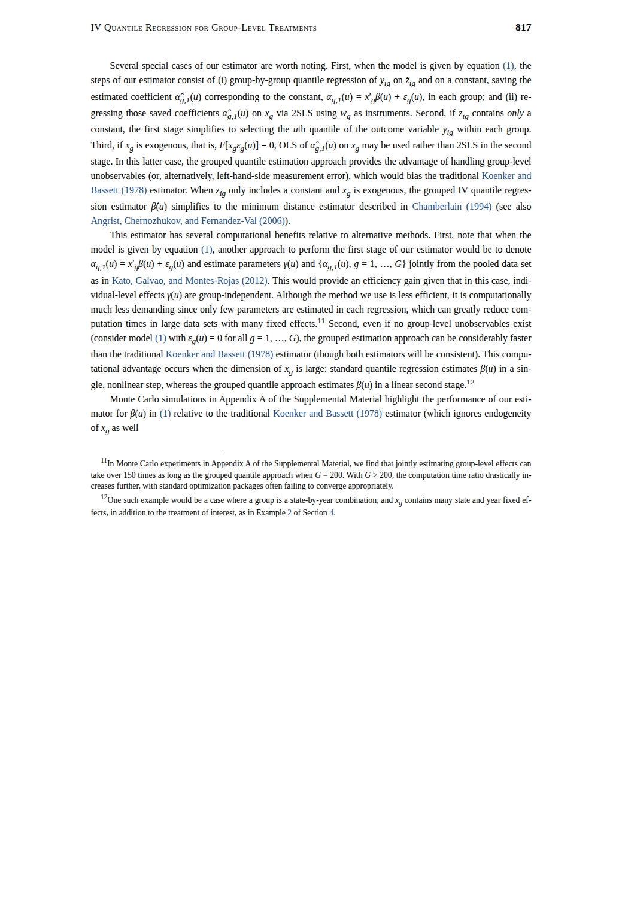IV Quantile Regression for Group-Level Treatments 817
Several special cases of our estimator are worth noting. First, when the model is given by equation (1), the steps of our estimator consist of (i) group-by-group quantile regression of yig on z̃ig and on a constant, saving the estimated coefficient α̂g,1(u) corresponding to the constant, αg,1(u) = x′gβ(u) + εg(u), in each group; and (ii) regressing those saved coefficients α̂g,1(u) on xg via 2SLS using wg as instruments. Second, if zig contains only a constant, the first stage simplifies to selecting the uth quantile of the outcome variable yig within each group. Third, if xg is exogenous, that is, E[xgεg(u)] = 0, OLS of α̂g,1(u) on xg may be used rather than 2SLS in the second stage. In this latter case, the grouped quantile estimation approach provides the advantage of handling group-level unobservables (or, alternatively, left-hand-side measurement error), which would bias the traditional Koenker and Bassett (1978) estimator. When zig only includes a constant and xg is exogenous, the grouped IV quantile regression estimator β̂(u) simplifies to the minimum distance estimator described in Chamberlain (1994) (see also Angrist, Chernozhukov, and Fernandez-Val (2006)).
This estimator has several computational benefits relative to alternative methods. First, note that when the model is given by equation (1), another approach to perform the first stage of our estimator would be to denote αg,1(u) = x′gβ(u) + εg(u) and estimate parameters γ(u) and {αg,1(u), g = 1, …, G} jointly from the pooled data set as in Kato, Galvao, and Montes-Rojas (2012). This would provide an efficiency gain given that in this case, individual-level effects γ(u) are group-independent. Although the method we use is less efficient, it is computationally much less demanding since only few parameters are estimated in each regression, which can greatly reduce computation times in large data sets with many fixed effects.11 Second, even if no group-level unobservables exist (consider model (1) with εg(u) = 0 for all g = 1, …, G), the grouped estimation approach can be considerably faster than the traditional Koenker and Bassett (1978) estimator (though both estimators will be consistent). This computational advantage occurs when the dimension of xg is large: standard quantile regression estimates β(u) in a single, nonlinear step, whereas the grouped quantile approach estimates β(u) in a linear second stage.12
Monte Carlo simulations in Appendix A of the Supplemental Material highlight the performance of our estimator for β(u) in (1) relative to the traditional Koenker and Bassett (1978) estimator (which ignores endogeneity of xg as well
11In Monte Carlo experiments in Appendix A of the Supplemental Material, we find that jointly estimating group-level effects can take over 150 times as long as the grouped quantile approach when G = 200. With G > 200, the computation time ratio drastically increases further, with standard optimization packages often failing to converge appropriately.
12One such example would be a case where a group is a state-by-year combination, and xg contains many state and year fixed effects, in addition to the treatment of interest, as in Example 2 of Section 4.